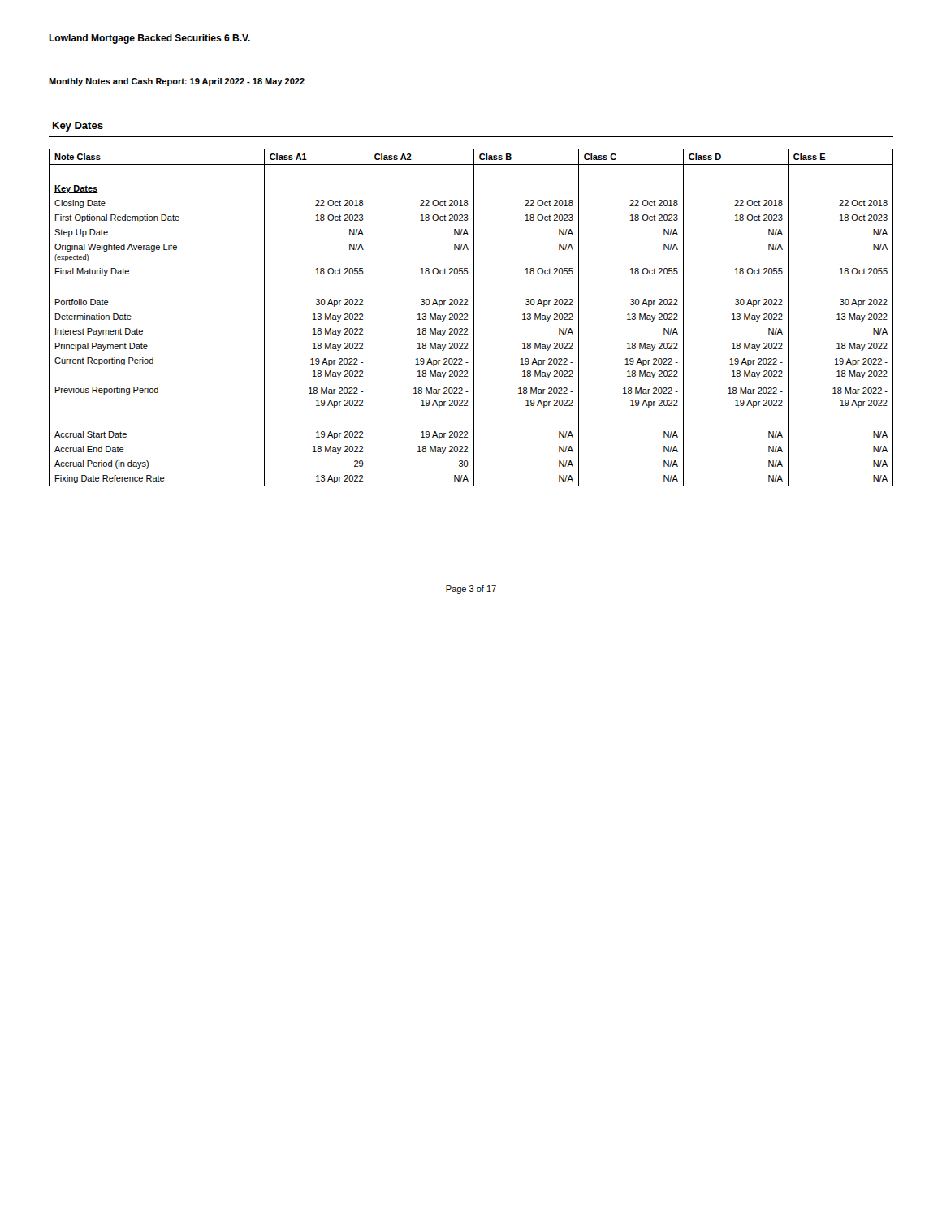Lowland Mortgage Backed Securities 6 B.V.
Monthly Notes and Cash Report: 19 April 2022 - 18 May 2022
Key Dates
| Note Class | Class A1 | Class A2 | Class B | Class C | Class D | Class E |
| --- | --- | --- | --- | --- | --- | --- |
| Key Dates | | | | | | |
| Closing Date | 22 Oct 2018 | 22 Oct 2018 | 22 Oct 2018 | 22 Oct 2018 | 22 Oct 2018 | 22 Oct 2018 |
| First Optional Redemption Date | 18 Oct 2023 | 18 Oct 2023 | 18 Oct 2023 | 18 Oct 2023 | 18 Oct 2023 | 18 Oct 2023 |
| Step Up Date | N/A | N/A | N/A | N/A | N/A | N/A |
| Original Weighted Average Life (expected) | N/A | N/A | N/A | N/A | N/A | N/A |
| Final Maturity Date | 18 Oct 2055 | 18 Oct 2055 | 18 Oct 2055 | 18 Oct 2055 | 18 Oct 2055 | 18 Oct 2055 |
| Portfolio Date | 30 Apr 2022 | 30 Apr 2022 | 30 Apr 2022 | 30 Apr 2022 | 30 Apr 2022 | 30 Apr 2022 |
| Determination Date | 13 May 2022 | 13 May 2022 | 13 May 2022 | 13 May 2022 | 13 May 2022 | 13 May 2022 |
| Interest Payment Date | 18 May 2022 | 18 May 2022 | N/A | N/A | N/A | N/A |
| Principal Payment Date | 18 May 2022 | 18 May 2022 | 18 May 2022 | 18 May 2022 | 18 May 2022 | 18 May 2022 |
| Current Reporting Period | 19 Apr 2022 - 18 May 2022 | 19 Apr 2022 - 18 May 2022 | 19 Apr 2022 - 18 May 2022 | 19 Apr 2022 - 18 May 2022 | 19 Apr 2022 - 18 May 2022 | 19 Apr 2022 - 18 May 2022 |
| Previous Reporting Period | 18 Mar 2022 - 19 Apr 2022 | 18 Mar 2022 - 19 Apr 2022 | 18 Mar 2022 - 19 Apr 2022 | 18 Mar 2022 - 19 Apr 2022 | 18 Mar 2022 - 19 Apr 2022 | 18 Mar 2022 - 19 Apr 2022 |
| Accrual Start Date | 19 Apr 2022 | 19 Apr 2022 | N/A | N/A | N/A | N/A |
| Accrual End Date | 18 May 2022 | 18 May 2022 | N/A | N/A | N/A | N/A |
| Accrual Period (in days) | 29 | 30 | N/A | N/A | N/A | N/A |
| Fixing Date Reference Rate | 13 Apr 2022 | N/A | N/A | N/A | N/A | N/A |
Page 3 of 17